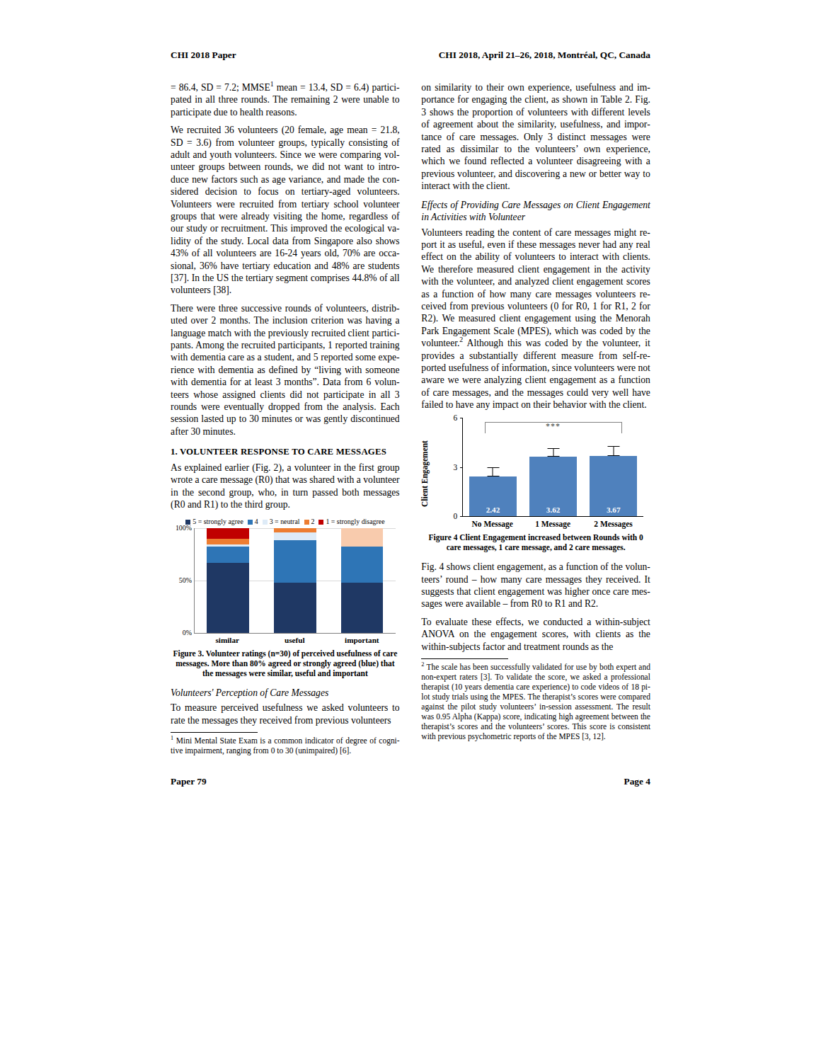CHI 2018 Paper
CHI 2018, April 21–26, 2018, Montréal, QC, Canada
= 86.4, SD = 7.2; MMSE1 mean = 13.4, SD = 6.4) participated in all three rounds. The remaining 2 were unable to participate due to health reasons.
We recruited 36 volunteers (20 female, age mean = 21.8, SD = 3.6) from volunteer groups, typically consisting of adult and youth volunteers. Since we were comparing volunteer groups between rounds, we did not want to introduce new factors such as age variance, and made the considered decision to focus on tertiary-aged volunteers. Volunteers were recruited from tertiary school volunteer groups that were already visiting the home, regardless of our study or recruitment. This improved the ecological validity of the study. Local data from Singapore also shows 43% of all volunteers are 16-24 years old, 70% are occasional, 36% have tertiary education and 48% are students [37]. In the US the tertiary segment comprises 44.8% of all volunteers [38].
There were three successive rounds of volunteers, distributed over 2 months. The inclusion criterion was having a language match with the previously recruited client participants. Among the recruited participants, 1 reported training with dementia care as a student, and 5 reported some experience with dementia as defined by “living with someone with dementia for at least 3 months”. Data from 6 volunteers whose assigned clients did not participate in all 3 rounds were eventually dropped from the analysis. Each session lasted up to 30 minutes or was gently discontinued after 30 minutes.
1. VOLUNTEER RESPONSE TO CARE MESSAGES
As explained earlier (Fig. 2), a volunteer in the first group wrote a care message (R0) that was shared with a volunteer in the second group, who, in turn passed both messages (R0 and R1) to the third group.
5 = strongly agree 4 3 = neutral 2 1 = strongly disagree
100%
50%
0%
similar useful important
Figure 3. Volunteer ratings (n=30) of perceived usefulness of care messages. More than 80% agreed or strongly agreed (blue) that the messages were similar, useful and important
Volunteers' Perception of Care Messages
To measure perceived usefulness we asked volunteers to rate the messages they received from previous volunteers
1 Mini Mental State Exam is a common indicator of degree of cognitive impairment, ranging from 0 to 30 (unimpaired) [6].
on similarity to their own experience, usefulness and importance for engaging the client, as shown in Table 2. Fig. 3 shows the proportion of volunteers with different levels of agreement about the similarity, usefulness, and importance of care messages. Only 3 distinct messages were rated as dissimilar to the volunteers’ own experience, which we found reflected a volunteer disagreeing with a previous volunteer, and discovering a new or better way to interact with the client.
Effects of Providing Care Messages on Client Engagement in Activities with Volunteer
Volunteers reading the content of care messages might report it as useful, even if these messages never had any real effect on the ability of volunteers to interact with clients. We therefore measured client engagement in the activity with the volunteer, and analyzed client engagement scores as a function of how many care messages volunteers received from previous volunteers (0 for R0, 1 for R1, 2 for R2). We measured client engagement using the Menorah Park Engagement Scale (MPES), which was coded by the volunteer.2 Although this was coded by the volunteer, it provides a substantially different measure from self-reported usefulness of information, since volunteers were not aware we were analyzing client engagement as a function of care messages, and the messages could very well have failed to have any impact on their behavior with the client.
Client Engagement
6
3
0
***
2.42
3.62
3.67
No Message 1 Message 2 Messages
Figure 4 Client Engagement increased between Rounds with 0 care messages, 1 care message, and 2 care messages.
Fig. 4 shows client engagement, as a function of the volunteers’ round – how many care messages they received. It suggests that client engagement was higher once care messages were available – from R0 to R1 and R2.
To evaluate these effects, we conducted a within-subject ANOVA on the engagement scores, with clients as the within-subjects factor and treatment rounds as the
2 The scale has been successfully validated for use by both expert and non-expert raters [3]. To validate the score, we asked a professional therapist (10 years dementia care experience) to code videos of 18 pilot study trials using the MPES. The therapist’s scores were compared against the pilot study volunteers’ in-session assessment. The result was 0.95 Alpha (Kappa) score, indicating high agreement between the therapist’s scores and the volunteers’ scores. This score is consistent with previous psychometric reports of the MPES [3, 12].
Paper 79
Page 4